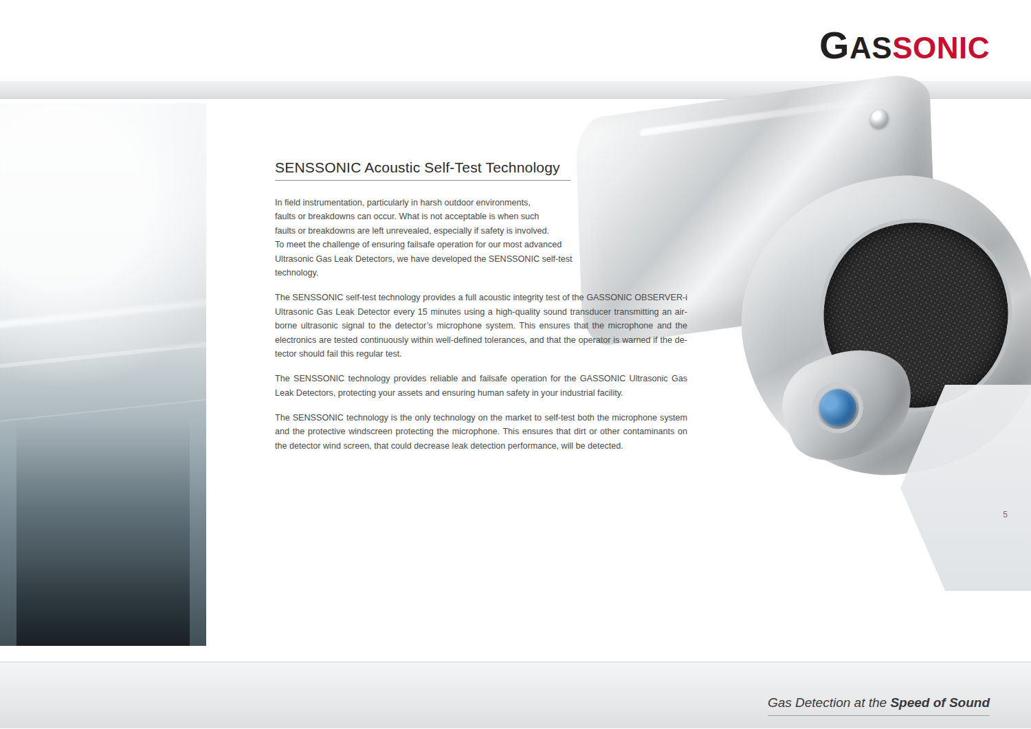GAS SONIC
SENSSONIC Acoustic Self-Test Technology
In field instrumentation, particularly in harsh outdoor environments,
faults or breakdowns can occur. What is not acceptable is when such
faults or breakdowns are left unrevealed, especially if safety is involved.
To meet the challenge of ensuring failsafe operation for our most advanced
Ultrasonic Gas Leak Detectors, we have developed the SENSSONIC self-test
technology.
The SENSSONIC self-test technology provides a full acoustic integrity test of the GASSONIC OBSERVER-i Ultrasonic Gas Leak Detector every 15 minutes using a high-quality sound transducer transmitting an air-borne ultrasonic signal to the detector’s microphone system. This ensures that the microphone and the electronics are tested continuously within well-defined tolerances, and that the operator is warned if the detector should fail this regular test.
The SENSSONIC technology provides reliable and failsafe operation for the GASSONIC Ultrasonic Gas Leak Detectors, protecting your assets and ensuring human safety in your industrial facility.
The SENSSONIC technology is the only technology on the market to self-test both the microphone system and the protective windscreen protecting the microphone. This ensures that dirt or other contaminants on the detector wind screen, that could decrease leak detection performance, will be detected.
5
Gas Detection at the Speed of Sound